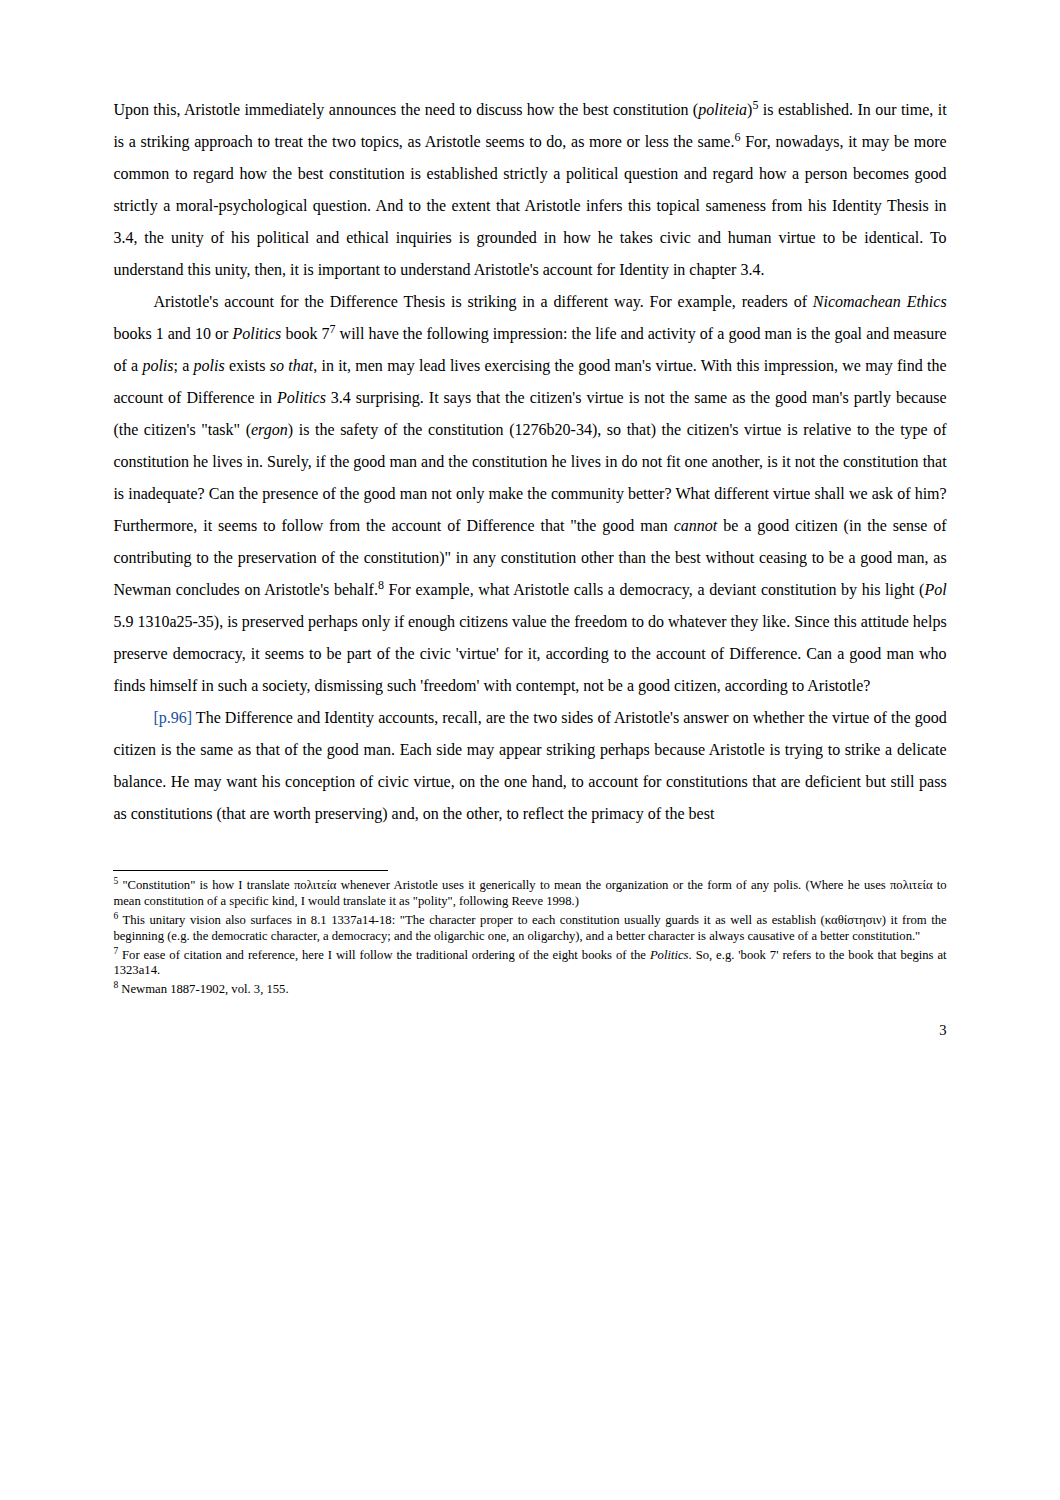Upon this, Aristotle immediately announces the need to discuss how the best constitution (politeia)5 is established. In our time, it is a striking approach to treat the two topics, as Aristotle seems to do, as more or less the same.6 For, nowadays, it may be more common to regard how the best constitution is established strictly a political question and regard how a person becomes good strictly a moral-psychological question. And to the extent that Aristotle infers this topical sameness from his Identity Thesis in 3.4, the unity of his political and ethical inquiries is grounded in how he takes civic and human virtue to be identical. To understand this unity, then, it is important to understand Aristotle's account for Identity in chapter 3.4.
Aristotle's account for the Difference Thesis is striking in a different way. For example, readers of Nicomachean Ethics books 1 and 10 or Politics book 77 will have the following impression: the life and activity of a good man is the goal and measure of a polis; a polis exists so that, in it, men may lead lives exercising the good man's virtue. With this impression, we may find the account of Difference in Politics 3.4 surprising. It says that the citizen's virtue is not the same as the good man's partly because (the citizen's "task" (ergon) is the safety of the constitution (1276b20-34), so that) the citizen's virtue is relative to the type of constitution he lives in. Surely, if the good man and the constitution he lives in do not fit one another, is it not the constitution that is inadequate? Can the presence of the good man not only make the community better? What different virtue shall we ask of him? Furthermore, it seems to follow from the account of Difference that "the good man cannot be a good citizen (in the sense of contributing to the preservation of the constitution)" in any constitution other than the best without ceasing to be a good man, as Newman concludes on Aristotle's behalf.8 For example, what Aristotle calls a democracy, a deviant constitution by his light (Pol 5.9 1310a25-35), is preserved perhaps only if enough citizens value the freedom to do whatever they like. Since this attitude helps preserve democracy, it seems to be part of the civic 'virtue' for it, according to the account of Difference. Can a good man who finds himself in such a society, dismissing such 'freedom' with contempt, not be a good citizen, according to Aristotle?
[p.96] The Difference and Identity accounts, recall, are the two sides of Aristotle's answer on whether the virtue of the good citizen is the same as that of the good man. Each side may appear striking perhaps because Aristotle is trying to strike a delicate balance. He may want his conception of civic virtue, on the one hand, to account for constitutions that are deficient but still pass as constitutions (that are worth preserving) and, on the other, to reflect the primacy of the best
5 "Constitution" is how I translate πολιτεία whenever Aristotle uses it generically to mean the organization or the form of any polis. (Where he uses πολιτεία to mean constitution of a specific kind, I would translate it as "polity", following Reeve 1998.)
6 This unitary vision also surfaces in 8.1 1337a14-18: "The character proper to each constitution usually guards it as well as establish (καθίστησιν) it from the beginning (e.g. the democratic character, a democracy; and the oligarchic one, an oligarchy), and a better character is always causative of a better constitution."
7 For ease of citation and reference, here I will follow the traditional ordering of the eight books of the Politics. So, e.g. 'book 7' refers to the book that begins at 1323a14.
8 Newman 1887-1902, vol. 3, 155.
3